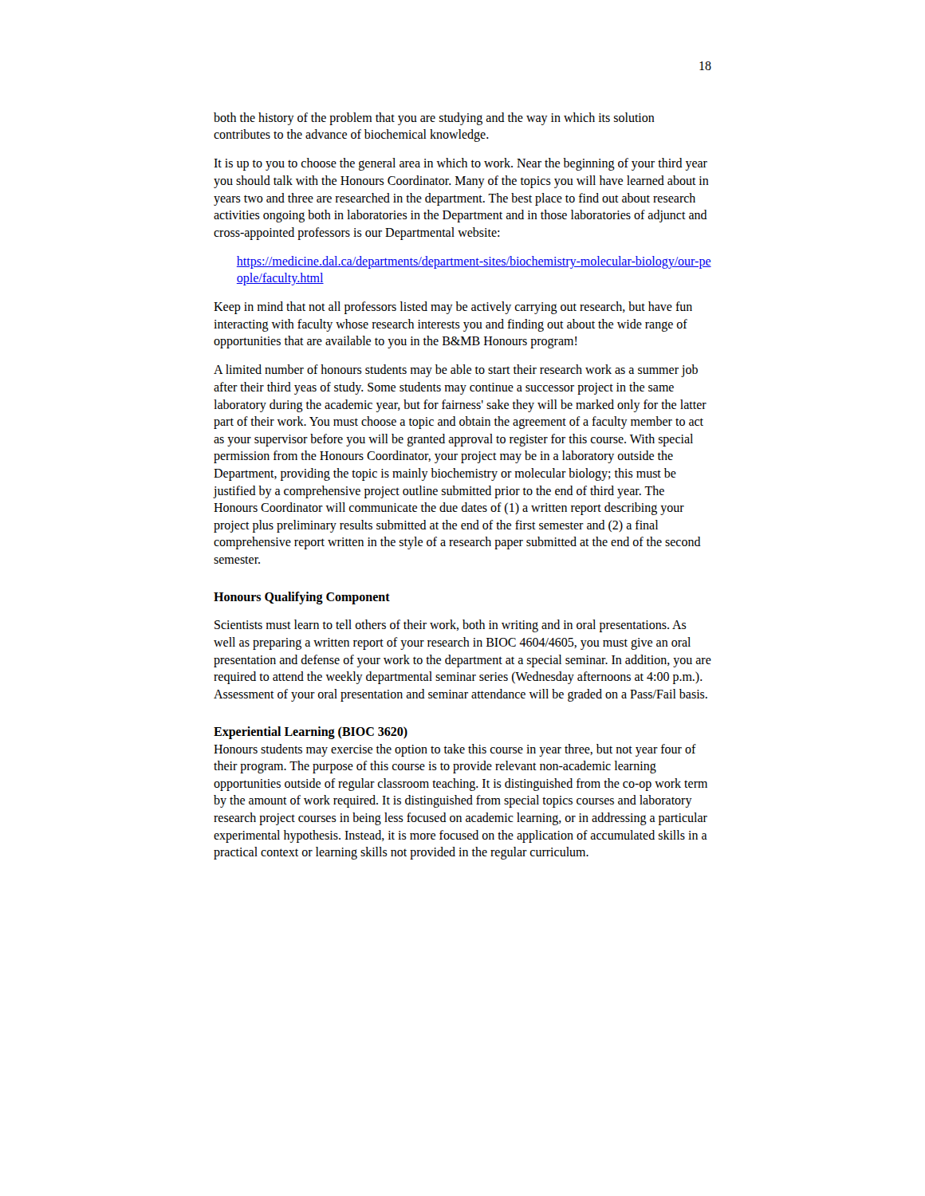18
both the history of the problem that you are studying and the way in which its solution contributes to the advance of biochemical knowledge.
It is up to you to choose the general area in which to work. Near the beginning of your third year you should talk with the Honours Coordinator. Many of the topics you will have learned about in years two and three are researched in the department. The best place to find out about research activities ongoing both in laboratories in the Department and in those laboratories of adjunct and cross-appointed professors is our Departmental website:
https://medicine.dal.ca/departments/department-sites/biochemistry-molecular-biology/our-people/faculty.html
Keep in mind that not all professors listed may be actively carrying out research, but have fun interacting with faculty whose research interests you and finding out about the wide range of opportunities that are available to you in the B&MB Honours program!
A limited number of honours students may be able to start their research work as a summer job after their third yeas of study. Some students may continue a successor project in the same laboratory during the academic year, but for fairness' sake they will be marked only for the latter part of their work. You must choose a topic and obtain the agreement of a faculty member to act as your supervisor before you will be granted approval to register for this course. With special permission from the Honours Coordinator, your project may be in a laboratory outside the Department, providing the topic is mainly biochemistry or molecular biology; this must be justified by a comprehensive project outline submitted prior to the end of third year. The Honours Coordinator will communicate the due dates of (1) a written report describing your project plus preliminary results submitted at the end of the first semester and (2) a final comprehensive report written in the style of a research paper submitted at the end of the second semester.
Honours Qualifying Component
Scientists must learn to tell others of their work, both in writing and in oral presentations. As well as preparing a written report of your research in BIOC 4604/4605, you must give an oral presentation and defense of your work to the department at a special seminar. In addition, you are required to attend the weekly departmental seminar series (Wednesday afternoons at 4:00 p.m.). Assessment of your oral presentation and seminar attendance will be graded on a Pass/Fail basis.
Experiential Learning (BIOC 3620)
Honours students may exercise the option to take this course in year three, but not year four of their program. The purpose of this course is to provide relevant non-academic learning opportunities outside of regular classroom teaching. It is distinguished from the co-op work term by the amount of work required. It is distinguished from special topics courses and laboratory research project courses in being less focused on academic learning, or in addressing a particular experimental hypothesis. Instead, it is more focused on the application of accumulated skills in a practical context or learning skills not provided in the regular curriculum.